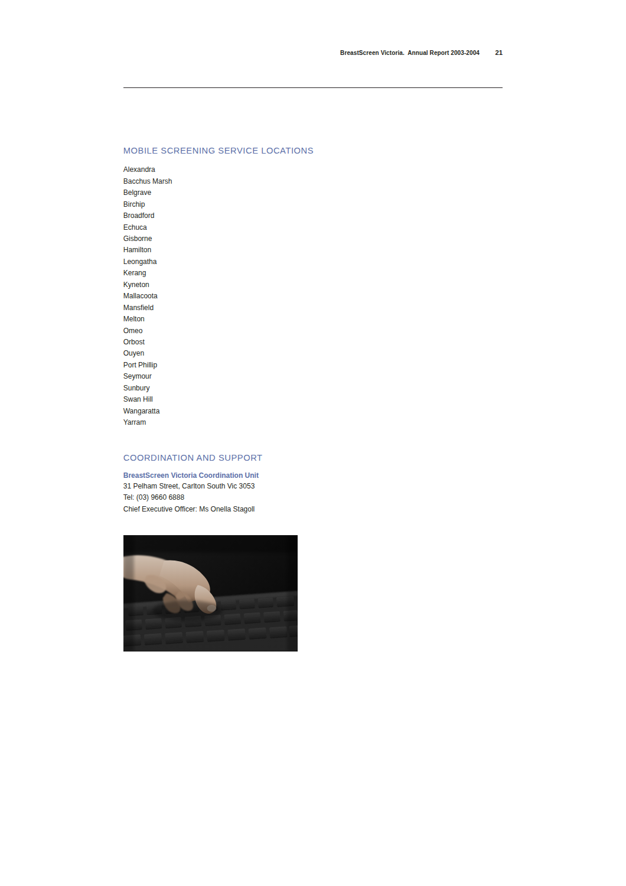BreastScreen Victoria. Annual Report 2003-200421
Mobile Screening Service Locations
Alexandra
Bacchus Marsh
Belgrave
Birchip
Broadford
Echuca
Gisborne
Hamilton
Leongatha
Kerang
Kyneton
Mallacoota
Mansfield
Melton
Omeo
Orbost
Ouyen
Port Phillip
Seymour
Sunbury
Swan Hill
Wangaratta
Yarram
Coordination and Support
BreastScreen Victoria Coordination Unit
31 Pelham Street, Carlton South Vic 3053
Tel: (03) 9660 6888
Chief Executive Officer: Ms Onella Stagoll